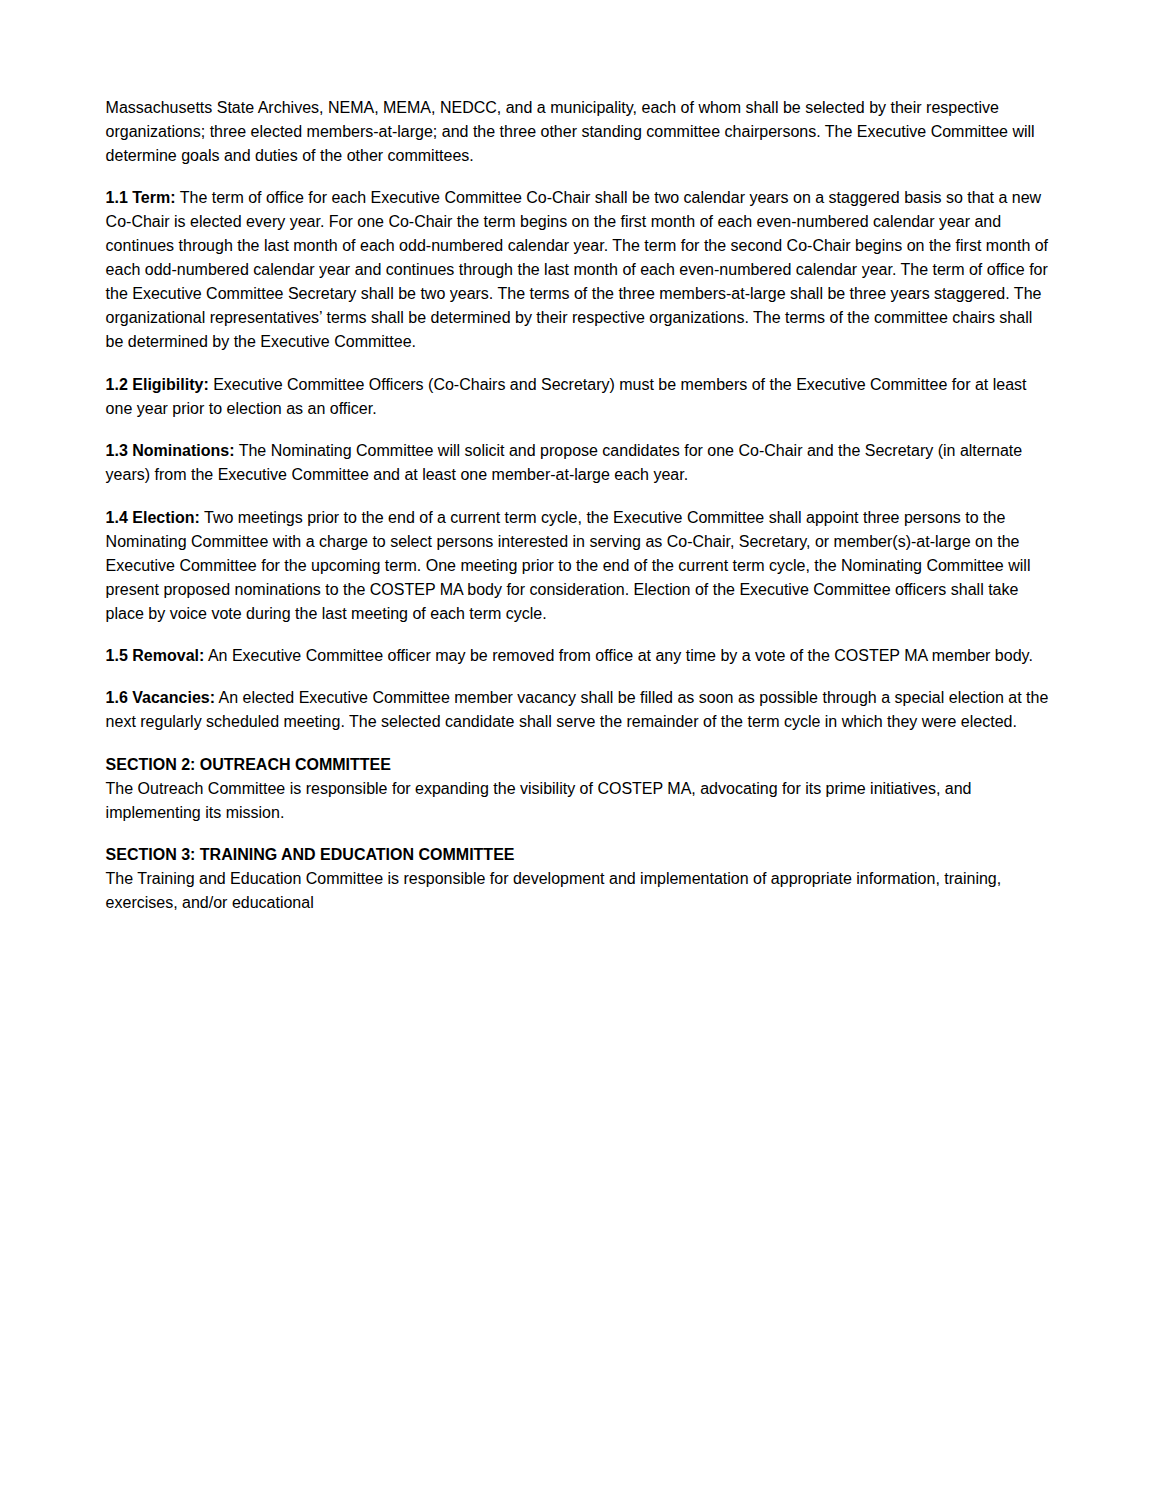Massachusetts State Archives, NEMA, MEMA, NEDCC, and a municipality, each of whom shall be selected by their respective organizations; three elected members-at-large; and the three other standing committee chairpersons. The Executive Committee will determine goals and duties of the other committees.
1.1 Term: The term of office for each Executive Committee Co-Chair shall be two calendar years on a staggered basis so that a new Co-Chair is elected every year. For one Co-Chair the term begins on the first month of each even-numbered calendar year and continues through the last month of each odd-numbered calendar year. The term for the second Co-Chair begins on the first month of each odd-numbered calendar year and continues through the last month of each even-numbered calendar year. The term of office for the Executive Committee Secretary shall be two years. The terms of the three members-at-large shall be three years staggered. The organizational representatives’ terms shall be determined by their respective organizations. The terms of the committee chairs shall be determined by the Executive Committee.
1.2 Eligibility: Executive Committee Officers (Co-Chairs and Secretary) must be members of the Executive Committee for at least one year prior to election as an officer.
1.3 Nominations: The Nominating Committee will solicit and propose candidates for one Co-Chair and the Secretary (in alternate years) from the Executive Committee and at least one member-at-large each year.
1.4 Election: Two meetings prior to the end of a current term cycle, the Executive Committee shall appoint three persons to the Nominating Committee with a charge to select persons interested in serving as Co-Chair, Secretary, or member(s)-at-large on the Executive Committee for the upcoming term. One meeting prior to the end of the current term cycle, the Nominating Committee will present proposed nominations to the COSTEP MA body for consideration. Election of the Executive Committee officers shall take place by voice vote during the last meeting of each term cycle.
1.5 Removal: An Executive Committee officer may be removed from office at any time by a vote of the COSTEP MA member body.
1.6 Vacancies: An elected Executive Committee member vacancy shall be filled as soon as possible through a special election at the next regularly scheduled meeting. The selected candidate shall serve the remainder of the term cycle in which they were elected.
Section 2: Outreach Committee
The Outreach Committee is responsible for expanding the visibility of COSTEP MA, advocating for its prime initiatives, and implementing its mission.
Section 3: Training and Education Committee
The Training and Education Committee is responsible for development and implementation of appropriate information, training, exercises, and/or educational